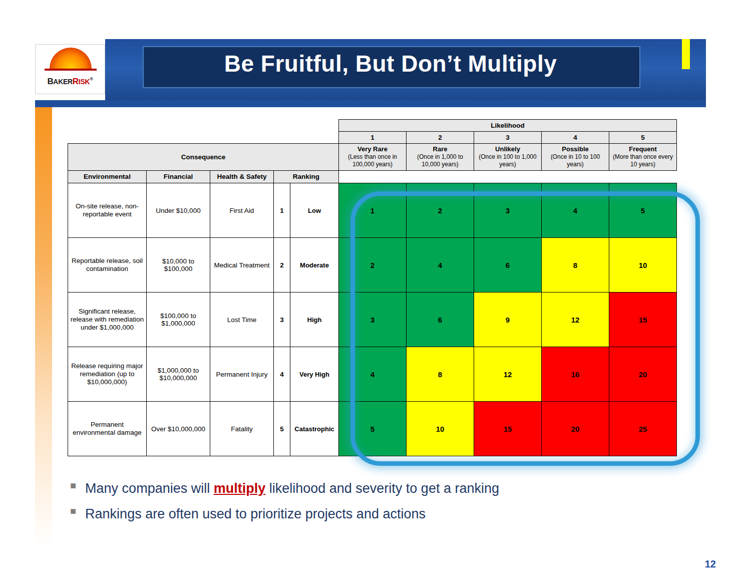Be Fruitful, But Don’t Multiply
BAKER RISK®
| | Likelihood |
| | 1 | 2 | 3 | 4 | 5 |
| Consequence | Very Rare (Less than once in 100,000 years) | Rare (Once in 1,000 to 10,000 years) | Unlikely (Once in 100 to 1,000 years) | Possible (Once in 10 to 100 years) | Frequent (More than once every 10 years) |
| Environmental | Financial | Health & Safety | Ranking | |
| On-site release, non-reportable event | Under $10,000 | First Aid | 1 | Low | 1 | 2 | 3 | 4 | 5 |
| Reportable release, soil contamination | $10,000 to $100,000 | Medical Treatment | 2 | Moderate | 2 | 4 | 6 | 8 | 10 |
| Significant release, release with remediation under $1,000,000 | $100,000 to $1,000,000 | Lost Time | 3 | High | 3 | 6 | 9 | 12 | 15 |
| Release requiring major remediation (up to $10,000,000) | $1,000,000 to $10,000,000 | Permanent Injury | 4 | Very High | 4 | 8 | 12 | 16 | 20 |
| Permanent environmental damage | Over $10,000,000 | Fatality | 5 | Catastrophic | 5 | 10 | 15 | 20 | 25 |
■ Many companies will multiply likelihood and severity to get a ranking
■ Rankings are often used to prioritize projects and actions
12